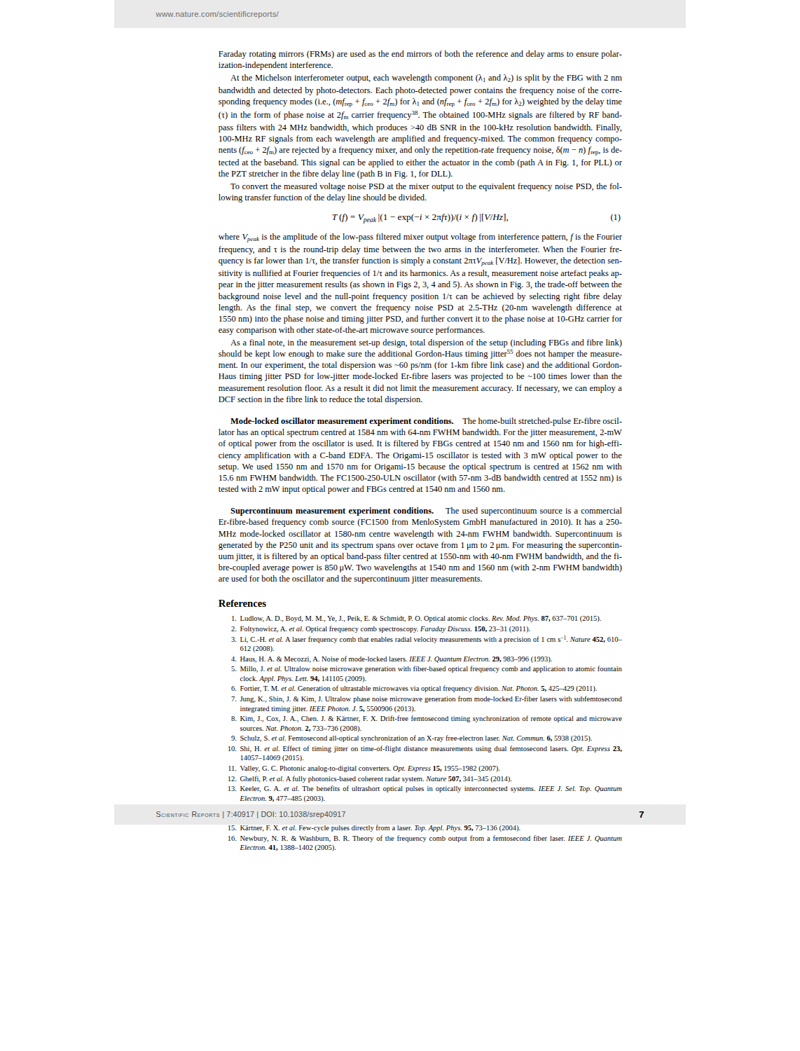www.nature.com/scientificreports/
Faraday rotating mirrors (FRMs) are used as the end mirrors of both the reference and delay arms to ensure polarization-independent interference.
At the Michelson interferometer output, each wavelength component (λ1 and λ2) is split by the FBG with 2 nm bandwidth and detected by photo-detectors. Each photo-detected power contains the frequency noise of the corresponding frequency modes (i.e., (mfrep + fceo + 2fm) for λ1 and (nfrep + fceo + 2fm) for λ2) weighted by the delay time (τ) in the form of phase noise at 2fm carrier frequency38. The obtained 100-MHz signals are filtered by RF band-pass filters with 24 MHz bandwidth, which produces >40 dB SNR in the 100-kHz resolution bandwidth. Finally, 100-MHz RF signals from each wavelength are amplified and frequency-mixed. The common frequency components (fceo + 2fm) are rejected by a frequency mixer, and only the repetition-rate frequency noise, δ(m − n) frep, is detected at the baseband. This signal can be applied to either the actuator in the comb (path A in Fig. 1, for PLL) or the PZT stretcher in the fibre delay line (path B in Fig. 1, for DLL).
To convert the measured voltage noise PSD at the mixer output to the equivalent frequency noise PSD, the following transfer function of the delay line should be divided.
T (f) = Vpeak |(1 − exp(−i × 2πfτ))/(i × f) |[V/Hz], (1)
where Vpeak is the amplitude of the low-pass filtered mixer output voltage from interference pattern, f is the Fourier frequency, and τ is the round-trip delay time between the two arms in the interferometer. When the Fourier frequency is far lower than 1/τ, the transfer function is simply a constant 2πτVpeak [V/Hz]. However, the detection sensitivity is nullified at Fourier frequencies of 1/τ and its harmonics. As a result, measurement noise artefact peaks appear in the jitter measurement results (as shown in Figs 2, 3, 4 and 5). As shown in Fig. 3, the trade-off between the background noise level and the null-point frequency position 1/τ can be achieved by selecting right fibre delay length. As the final step, we convert the frequency noise PSD at 2.5-THz (20-nm wavelength difference at 1550 nm) into the phase noise and timing jitter PSD, and further convert it to the phase noise at 10-GHz carrier for easy comparison with other state-of-the-art microwave source performances.
As a final note, in the measurement set-up design, total dispersion of the setup (including FBGs and fibre link) should be kept low enough to make sure the additional Gordon-Haus timing jitter55 does not hamper the measurement. In our experiment, the total dispersion was ~60 ps/nm (for 1-km fibre link case) and the additional Gordon-Haus timing jitter PSD for low-jitter mode-locked Er-fibre lasers was projected to be ~100 times lower than the measurement resolution floor. As a result it did not limit the measurement accuracy. If necessary, we can employ a DCF section in the fibre link to reduce the total dispersion.
Mode-locked oscillator measurement experiment conditions. The home-built stretched-pulse Er-fibre oscillator has an optical spectrum centred at 1584 nm with 64-nm FWHM bandwidth. For the jitter measurement, 2-mW of optical power from the oscillator is used. It is filtered by FBGs centred at 1540 nm and 1560 nm for high-efficiency amplification with a C-band EDFA. The Origami-15 oscillator is tested with 3 mW optical power to the setup. We used 1550 nm and 1570 nm for Origami-15 because the optical spectrum is centred at 1562 nm with 15.6 nm FWHM bandwidth. The FC1500-250-ULN oscillator (with 57-nm 3-dB bandwidth centred at 1552 nm) is tested with 2 mW input optical power and FBGs centred at 1540 nm and 1560 nm.
Supercontinuum measurement experiment conditions. The used supercontinuum source is a commercial Er-fibre-based frequency comb source (FC1500 from MenloSystem GmbH manufactured in 2010). It has a 250-MHz mode-locked oscillator at 1580-nm centre wavelength with 24-nm FWHM bandwidth. Supercontinuum is generated by the P250 unit and its spectrum spans over octave from 1 μm to 2 μm. For measuring the supercontinuum jitter, it is filtered by an optical band-pass filter centred at 1550-nm with 40-nm FWHM bandwidth, and the fibre-coupled average power is 850 μW. Two wavelengths at 1540 nm and 1560 nm (with 2-nm FWHM bandwidth) are used for both the oscillator and the supercontinuum jitter measurements.
References
Ludlow, A. D., Boyd, M. M., Ye, J., Peik, E. & Schmidt, P. O. Optical atomic clocks. Rev. Mod. Phys. 87, 637–701 (2015).
Foltynowicz, A. et al. Optical frequency comb spectroscopy. Faraday Discuss. 150, 23–31 (2011).
Li, C.-H. et al. A laser frequency comb that enables radial velocity measurements with a precision of 1 cm s−1. Nature 452, 610–612 (2008).
Haus, H. A. & Mecozzi, A. Noise of mode-locked lasers. IEEE J. Quantum Electron. 29, 983–996 (1993).
Millo, J. et al. Ultralow noise microwave generation with fiber-based optical frequency comb and application to atomic fountain clock. Appl. Phys. Lett. 94, 141105 (2009).
Fortier, T. M. et al. Generation of ultrastable microwaves via optical frequency division. Nat. Photon. 5, 425–429 (2011).
Jung, K., Shin, J. & Kim, J. Ultralow phase noise microwave generation from mode-locked Er-fiber lasers with subfemtosecond integrated timing jitter. IEEE Photon. J. 5, 5500906 (2013).
Kim, J., Cox, J. A., Chen. J. & Kärtner, F. X. Drift-free femtosecond timing synchronization of remote optical and microwave sources. Nat. Photon. 2, 733–736 (2008).
Schulz, S. et al. Femtosecond all-optical synchronization of an X-ray free-electron laser. Nat. Commun. 6, 5938 (2015).
Shi, H. et al. Effect of timing jitter on time-of-flight distance measurements using dual femtosecond lasers. Opt. Express 23, 14057–14069 (2015).
Valley, G. C. Photonic analog-to-digital converters. Opt. Express 15, 1955–1982 (2007).
Ghelfi, P. et al. A fully photonics-based coherent radar system. Nature 507, 341–345 (2014).
Keeler, G. A. et al. The benefits of ultrashort optical pulses in optically interconnected systems. IEEE J. Sel. Top. Quantum Electron. 9, 477–485 (2003).
Kim, J. & Song, Y. Ultralow-noise mode-locked fiber lasers and frequency combs: principles, status, and applications. Adv. Opt. Photon. 8, 465–540 (2016).
Kärtner, F. X. et al. Few-cycle pulses directly from a laser. Top. Appl. Phys. 95, 73–136 (2004).
Newbury, N. R. & Washburn, B. R. Theory of the frequency comb output from a femtosecond fiber laser. IEEE J. Quantum Electron. 41, 1388–1402 (2005).
Scientific Reports | 7:40917 | DOI: 10.1038/srep40917
7